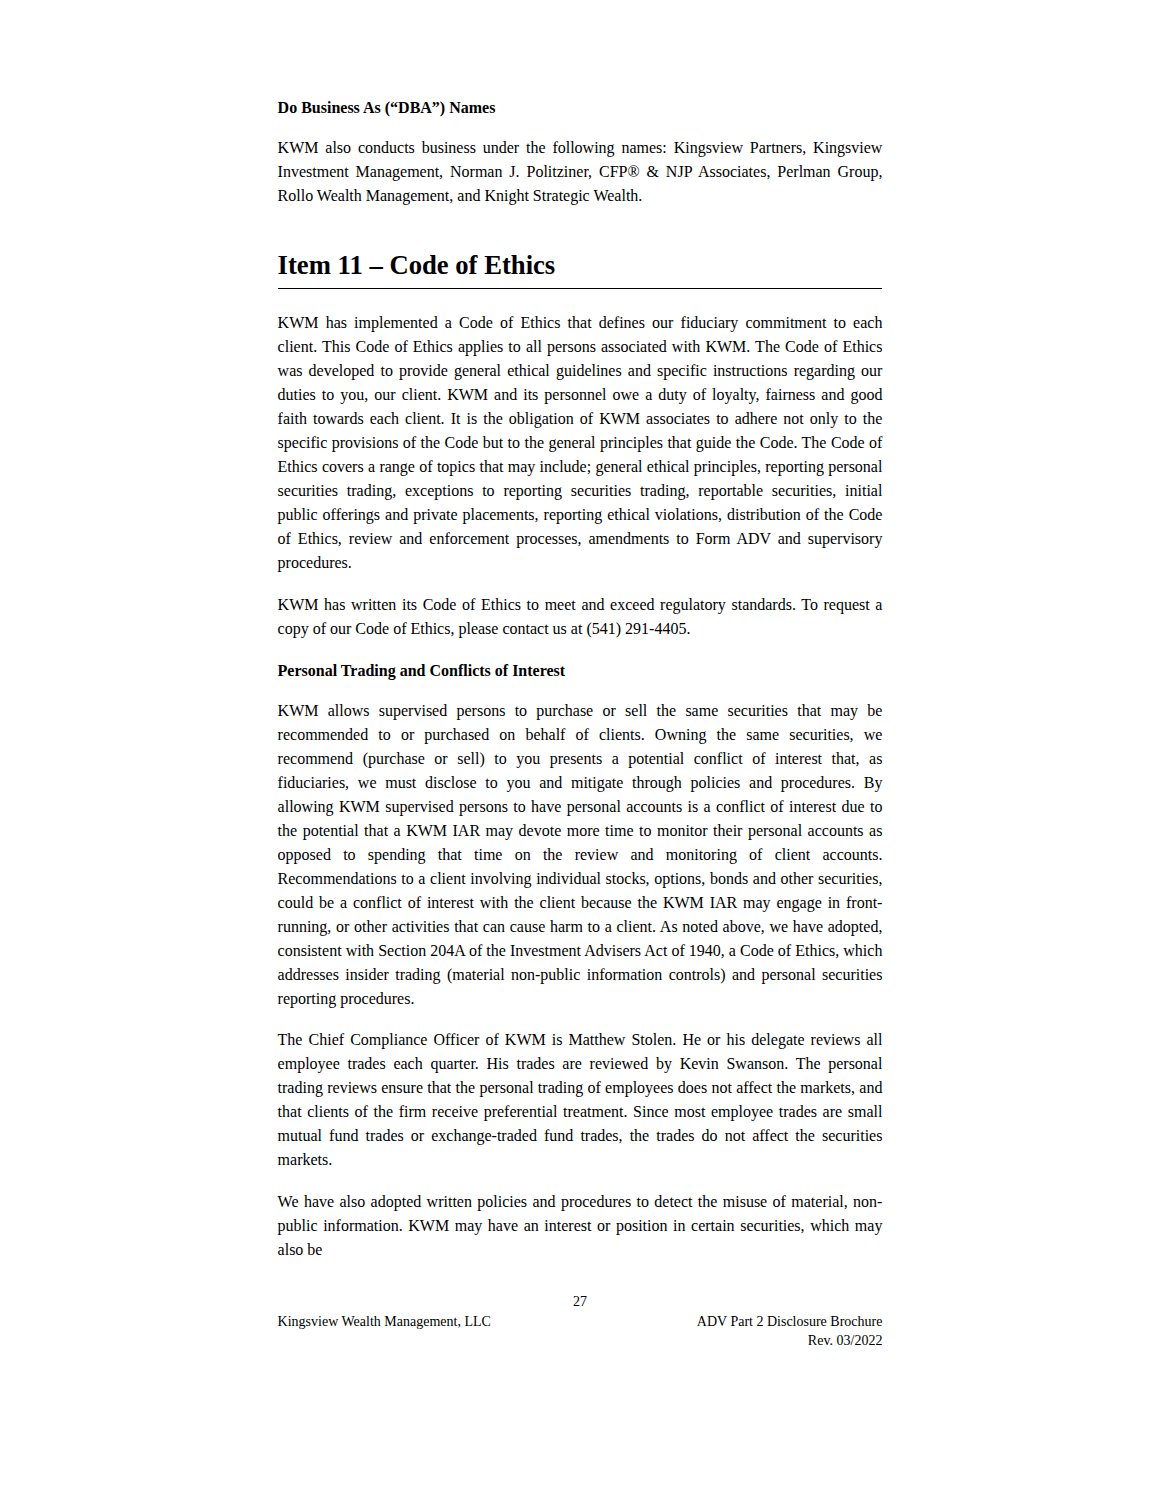Do Business As (“DBA”) Names
KWM also conducts business under the following names: Kingsview Partners, Kingsview Investment Management, Norman J. Politziner, CFP® & NJP Associates, Perlman Group, Rollo Wealth Management, and Knight Strategic Wealth.
Item 11 – Code of Ethics
KWM has implemented a Code of Ethics that defines our fiduciary commitment to each client. This Code of Ethics applies to all persons associated with KWM. The Code of Ethics was developed to provide general ethical guidelines and specific instructions regarding our duties to you, our client. KWM and its personnel owe a duty of loyalty, fairness and good faith towards each client. It is the obligation of KWM associates to adhere not only to the specific provisions of the Code but to the general principles that guide the Code. The Code of Ethics covers a range of topics that may include; general ethical principles, reporting personal securities trading, exceptions to reporting securities trading, reportable securities, initial public offerings and private placements, reporting ethical violations, distribution of the Code of Ethics, review and enforcement processes, amendments to Form ADV and supervisory procedures.
KWM has written its Code of Ethics to meet and exceed regulatory standards. To request a copy of our Code of Ethics, please contact us at (541) 291-4405.
Personal Trading and Conflicts of Interest
KWM allows supervised persons to purchase or sell the same securities that may be recommended to or purchased on behalf of clients. Owning the same securities, we recommend (purchase or sell) to you presents a potential conflict of interest that, as fiduciaries, we must disclose to you and mitigate through policies and procedures. By allowing KWM supervised persons to have personal accounts is a conflict of interest due to the potential that a KWM IAR may devote more time to monitor their personal accounts as opposed to spending that time on the review and monitoring of client accounts. Recommendations to a client involving individual stocks, options, bonds and other securities, could be a conflict of interest with the client because the KWM IAR may engage in front-running, or other activities that can cause harm to a client. As noted above, we have adopted, consistent with Section 204A of the Investment Advisers Act of 1940, a Code of Ethics, which addresses insider trading (material non-public information controls) and personal securities reporting procedures.
The Chief Compliance Officer of KWM is Matthew Stolen. He or his delegate reviews all employee trades each quarter. His trades are reviewed by Kevin Swanson. The personal trading reviews ensure that the personal trading of employees does not affect the markets, and that clients of the firm receive preferential treatment. Since most employee trades are small mutual fund trades or exchange-traded fund trades, the trades do not affect the securities markets.
We have also adopted written policies and procedures to detect the misuse of material, non-public information. KWM may have an interest or position in certain securities, which may also be
27
Kingsview Wealth Management, LLC
ADV Part 2 Disclosure Brochure
Rev. 03/2022